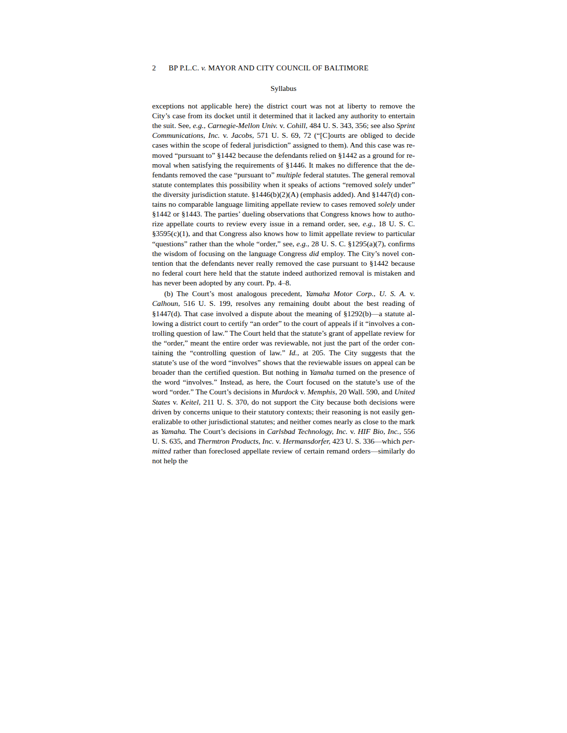2 BP P.L.C. v. MAYOR AND CITY COUNCIL OF BALTIMORE
Syllabus
exceptions not applicable here) the district court was not at liberty to remove the City’s case from its docket until it determined that it lacked any authority to entertain the suit. See, e.g., Carnegie-Mellon Univ. v. Cohill, 484 U. S. 343, 356; see also Sprint Communications, Inc. v. Jacobs, 571 U. S. 69, 72 (“[C]ourts are obliged to decide cases within the scope of federal jurisdiction” assigned to them). And this case was removed “pursuant to” §1442 because the defendants relied on §1442 as a ground for removal when satisfying the requirements of §1446. It makes no difference that the defendants removed the case “pursuant to” multiple federal statutes. The general removal statute contemplates this possibility when it speaks of actions “removed solely under” the diversity jurisdiction statute. §1446(b)(2)(A) (emphasis added). And §1447(d) contains no comparable language limiting appellate review to cases removed solely under §1442 or §1443. The parties’ dueling observations that Congress knows how to authorize appellate courts to review every issue in a remand order, see, e.g., 18 U. S. C. §3595(c)(1), and that Congress also knows how to limit appellate review to particular “questions” rather than the whole “order,” see, e.g., 28 U. S. C. §1295(a)(7), confirms the wisdom of focusing on the language Congress did employ. The City’s novel contention that the defendants never really removed the case pursuant to §1442 because no federal court here held that the statute indeed authorized removal is mistaken and has never been adopted by any court. Pp. 4–8.
(b) The Court’s most analogous precedent, Yamaha Motor Corp., U. S. A. v. Calhoun, 516 U. S. 199, resolves any remaining doubt about the best reading of §1447(d). That case involved a dispute about the meaning of §1292(b)—a statute allowing a district court to certify “an order” to the court of appeals if it “involves a controlling question of law.” The Court held that the statute’s grant of appellate review for the “order,” meant the entire order was reviewable, not just the part of the order containing the “controlling question of law.” Id., at 205. The City suggests that the statute’s use of the word “involves” shows that the reviewable issues on appeal can be broader than the certified question. But nothing in Yamaha turned on the presence of the word “involves.” Instead, as here, the Court focused on the statute’s use of the word “order.” The Court’s decisions in Murdock v. Memphis, 20 Wall. 590, and United States v. Keitel, 211 U. S. 370, do not support the City because both decisions were driven by concerns unique to their statutory contexts; their reasoning is not easily generalizable to other jurisdictional statutes; and neither comes nearly as close to the mark as Yamaha. The Court’s decisions in Carlsbad Technology, Inc. v. HIF Bio, Inc., 556 U. S. 635, and Thermtron Products, Inc. v. Hermansdorfer, 423 U. S. 336—which permitted rather than foreclosed appellate review of certain remand orders—similarly do not help the